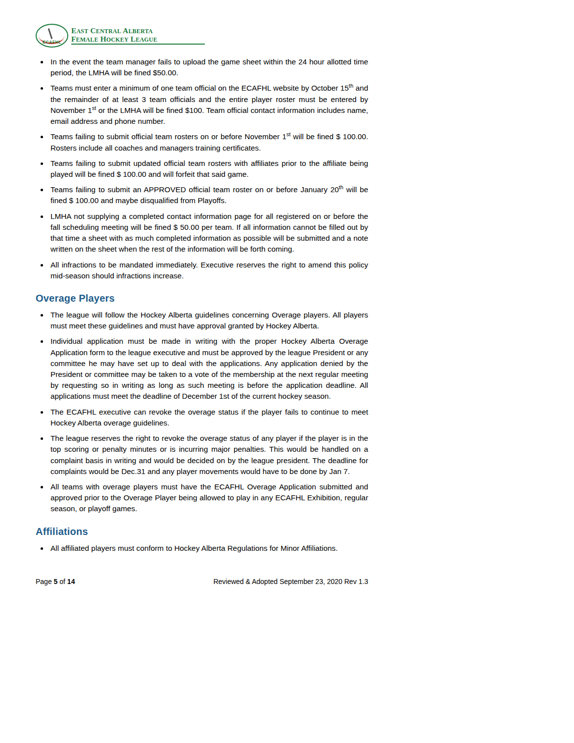ECAFHL EAST CENTRAL ALBERTA
FEMALE HOCKEY LEAGUE
In the event the team manager fails to upload the game sheet within the 24 hour allotted time period, the LMHA will be fined $50.00.
Teams must enter a minimum of one team official on the ECAFHL website by October 15th and the remainder of at least 3 team officials and the entire player roster must be entered by November 1st or the LMHA will be fined $100. Team official contact information includes name, email address and phone number.
Teams failing to submit official team rosters on or before November 1st will be fined $ 100.00. Rosters include all coaches and managers training certificates.
Teams failing to submit updated official team rosters with affiliates prior to the affiliate being played will be fined $ 100.00 and will forfeit that said game.
Teams failing to submit an APPROVED official team roster on or before January 20th will be fined $ 100.00 and maybe disqualified from Playoffs.
LMHA not supplying a completed contact information page for all registered on or before the fall scheduling meeting will be fined $ 50.00 per team. If all information cannot be filled out by that time a sheet with as much completed information as possible will be submitted and a note written on the sheet when the rest of the information will be forth coming.
All infractions to be mandated immediately. Executive reserves the right to amend this policy mid-season should infractions increase.
Overage Players
The league will follow the Hockey Alberta guidelines concerning Overage players. All players must meet these guidelines and must have approval granted by Hockey Alberta.
Individual application must be made in writing with the proper Hockey Alberta Overage Application form to the league executive and must be approved by the league President or any committee he may have set up to deal with the applications. Any application denied by the President or committee may be taken to a vote of the membership at the next regular meeting by requesting so in writing as long as such meeting is before the application deadline. All applications must meet the deadline of December 1st of the current hockey season.
The ECAFHL executive can revoke the overage status if the player fails to continue to meet Hockey Alberta overage guidelines.
The league reserves the right to revoke the overage status of any player if the player is in the top scoring or penalty minutes or is incurring major penalties. This would be handled on a complaint basis in writing and would be decided on by the league president. The deadline for complaints would be Dec.31 and any player movements would have to be done by Jan 7.
All teams with overage players must have the ECAFHL Overage Application submitted and approved prior to the Overage Player being allowed to play in any ECAFHL Exhibition, regular season, or playoff games.
Affiliations
All affiliated players must conform to Hockey Alberta Regulations for Minor Affiliations.
Page 5 of 14 Reviewed & Adopted September 23, 2020 Rev 1.3